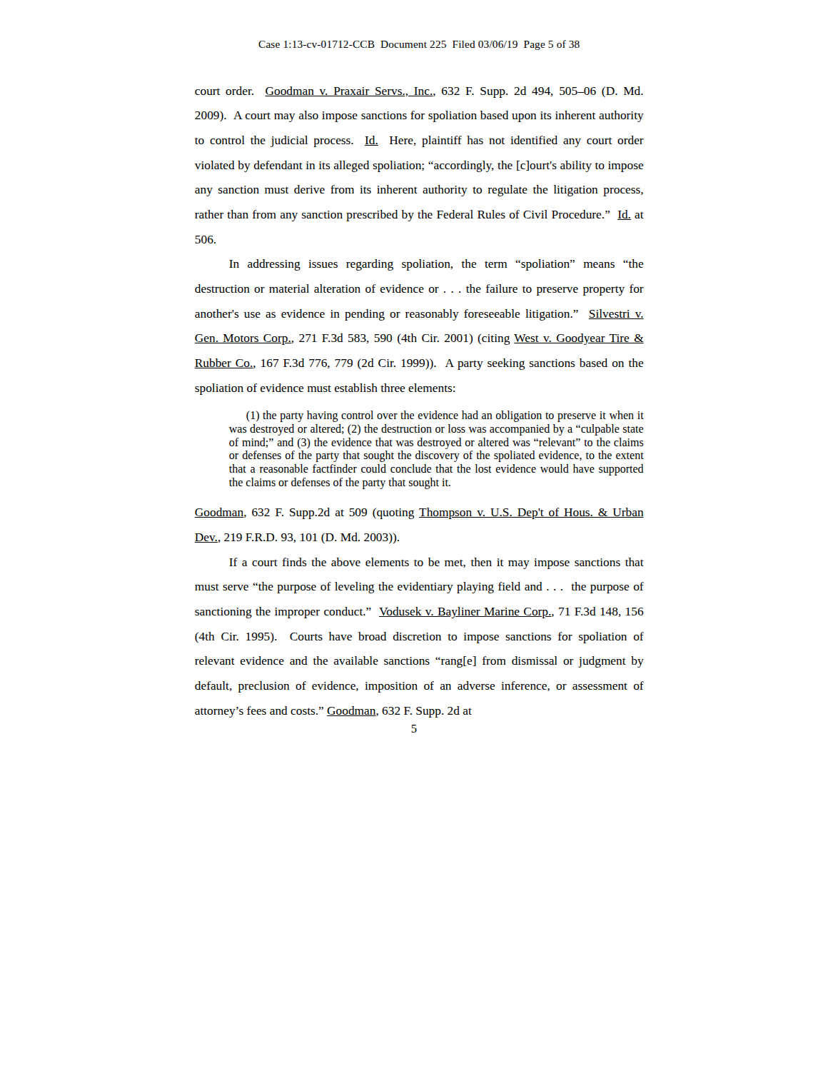Case 1:13-cv-01712-CCB Document 225 Filed 03/06/19 Page 5 of 38
court order. Goodman v. Praxair Servs., Inc., 632 F. Supp. 2d 494, 505–06 (D. Md. 2009). A court may also impose sanctions for spoliation based upon its inherent authority to control the judicial process. Id. Here, plaintiff has not identified any court order violated by defendant in its alleged spoliation; “accordingly, the [c]ourt's ability to impose any sanction must derive from its inherent authority to regulate the litigation process, rather than from any sanction prescribed by the Federal Rules of Civil Procedure.” Id. at 506.
In addressing issues regarding spoliation, the term “spoliation” means “the destruction or material alteration of evidence or . . . the failure to preserve property for another's use as evidence in pending or reasonably foreseeable litigation.” Silvestri v. Gen. Motors Corp., 271 F.3d 583, 590 (4th Cir. 2001) (citing West v. Goodyear Tire & Rubber Co., 167 F.3d 776, 779 (2d Cir. 1999)). A party seeking sanctions based on the spoliation of evidence must establish three elements:
(1) the party having control over the evidence had an obligation to preserve it when it was destroyed or altered; (2) the destruction or loss was accompanied by a “culpable state of mind;” and (3) the evidence that was destroyed or altered was “relevant” to the claims or defenses of the party that sought the discovery of the spoliated evidence, to the extent that a reasonable factfinder could conclude that the lost evidence would have supported the claims or defenses of the party that sought it.
Goodman, 632 F. Supp.2d at 509 (quoting Thompson v. U.S. Dep't of Hous. & Urban Dev., 219 F.R.D. 93, 101 (D. Md. 2003)).
If a court finds the above elements to be met, then it may impose sanctions that must serve “the purpose of leveling the evidentiary playing field and . . . the purpose of sanctioning the improper conduct.” Vodusek v. Bayliner Marine Corp., 71 F.3d 148, 156 (4th Cir. 1995). Courts have broad discretion to impose sanctions for spoliation of relevant evidence and the available sanctions “rang[e] from dismissal or judgment by default, preclusion of evidence, imposition of an adverse inference, or assessment of attorney’s fees and costs.” Goodman, 632 F. Supp. 2d at
5